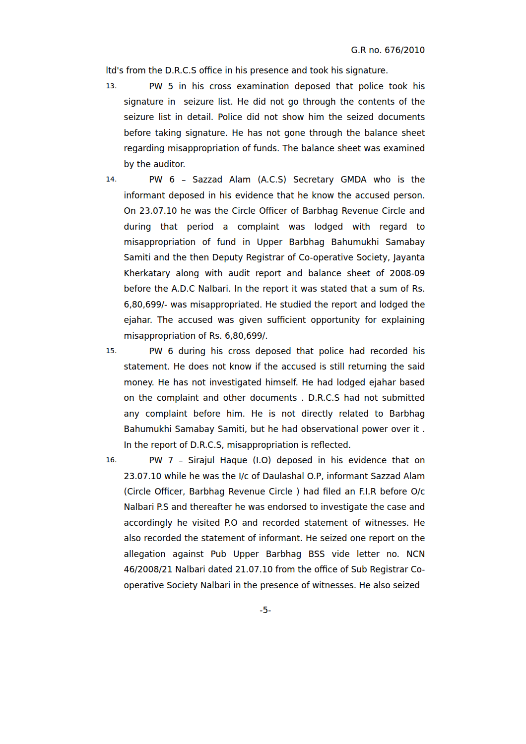G.R no. 676/2010
ltd's from the D.R.C.S office in his presence and took his signature.
13.
PW 5 in his cross examination deposed that police took his signature in seizure list. He did not go through the contents of the seizure list in detail. Police did not show him the seized documents before taking signature. He has not gone through the balance sheet regarding misappropriation of funds. The balance sheet was examined by the auditor.
14.
PW 6 – Sazzad Alam (A.C.S) Secretary GMDA who is the informant deposed in his evidence that he know the accused person. On 23.07.10 he was the Circle Officer of Barbhag Revenue Circle and during that period a complaint was lodged with regard to misappropriation of fund in Upper Barbhag Bahumukhi Samabay Samiti and the then Deputy Registrar of Co-operative Society, Jayanta Kherkatary along with audit report and balance sheet of 2008-09 before the A.D.C Nalbari. In the report it was stated that a sum of Rs. 6,80,699/- was misappropriated. He studied the report and lodged the ejahar. The accused was given sufficient opportunity for explaining misappropriation of Rs. 6,80,699/.
15.
PW 6 during his cross deposed that police had recorded his statement. He does not know if the accused is still returning the said money. He has not investigated himself. He had lodged ejahar based on the complaint and other documents . D.R.C.S had not submitted any complaint before him. He is not directly related to Barbhag Bahumukhi Samabay Samiti, but he had observational power over it . In the report of D.R.C.S, misappropriation is reflected.
16.
PW 7 – Sirajul Haque (I.O) deposed in his evidence that on 23.07.10 while he was the I/c of Daulashal O.P, informant Sazzad Alam (Circle Officer, Barbhag Revenue Circle ) had filed an F.I.R before O/c Nalbari P.S and thereafter he was endorsed to investigate the case and accordingly he visited P.O and recorded statement of witnesses. He also recorded the statement of informant. He seized one report on the allegation against Pub Upper Barbhag BSS vide letter no. NCN 46/2008/21 Nalbari dated 21.07.10 from the office of Sub Registrar Co-operative Society Nalbari in the presence of witnesses. He also seized
-5-